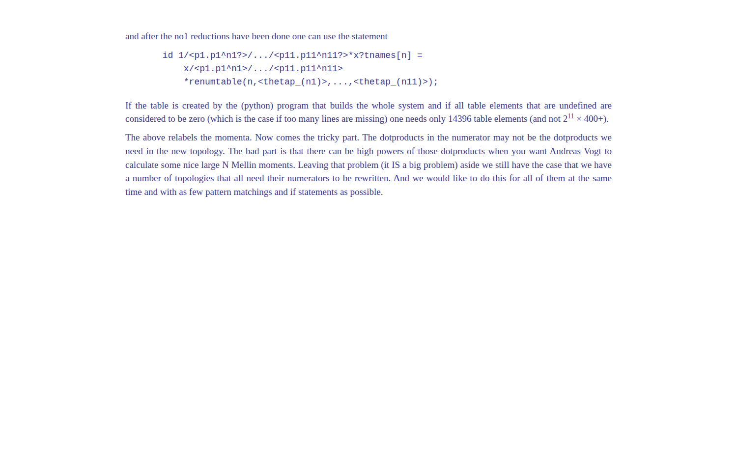and after the no1 reductions have been done one can use the statement
id 1/<p1.p1^n1?>/.../<p11.p11^n11?>*x?tnames[n] =
    x/<p1.p1^n1>/.../<p11.p11^n11>
    *renumtable(n,<thetap_(n1)>,...,<thetap_(n11)>);
If the table is created by the (python) program that builds the whole system and if all table elements that are undefined are considered to be zero (which is the case if too many lines are missing) one needs only 14396 table elements (and not 211 × 400+).
The above relabels the momenta. Now comes the tricky part. The dotproducts in the numerator may not be the dotproducts we need in the new topology. The bad part is that there can be high powers of those dotproducts when you want Andreas Vogt to calculate some nice large N Mellin moments. Leaving that problem (it IS a big problem) aside we still have the case that we have a number of topologies that all need their numerators to be rewritten. And we would like to do this for all of them at the same time and with as few pattern matchings and if statements as possible.